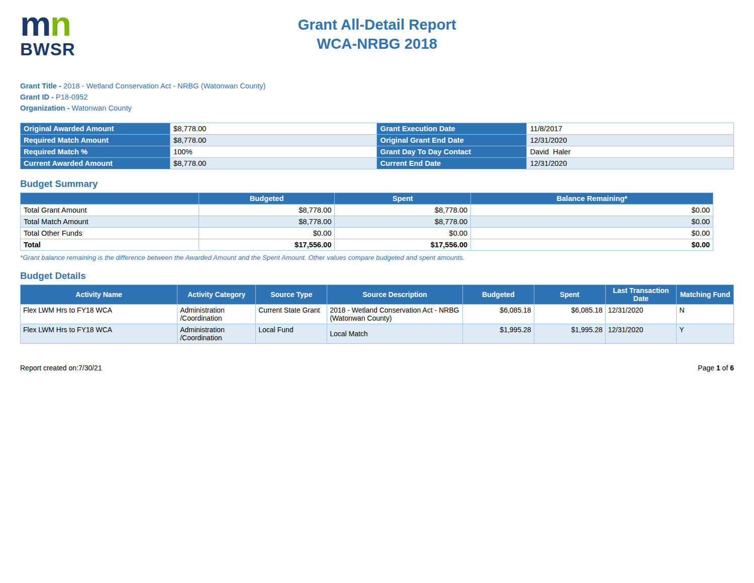mn
BWSR
Grant All-Detail Report
WCA-NRBG 2018
Grant Title - 2018 - Wetland Conservation Act - NRBG (Watonwan County)
Grant ID - P18-0952
Organization - Watonwan County
| Original Awarded Amount | $8,778.00 | Grant Execution Date | 11/8/2017 |
| Required Match Amount | $8,778.00 | Original Grant End Date | 12/31/2020 |
| Required Match % | 100% | Grant Day To Day Contact | David Haler |
| Current Awarded Amount | $8,778.00 | Current End Date | 12/31/2020 |
Budget Summary
| | Budgeted | Spent | Balance Remaining* | |
| --- | --- | --- | --- | --- |
| Total Grant Amount | $8,778.00 | $8,778.00 | $0.00 | |
| Total Match Amount | $8,778.00 | $8,778.00 | $0.00 | |
| Total Other Funds | $0.00 | $0.00 | $0.00 | |
| Total | $17,556.00 | $17,556.00 | $0.00 | |
*Grant balance remaining is the difference between the Awarded Amount and the Spent Amount. Other values compare budgeted and spent amounts.
Budget Details
| Activity Name | Activity Category | Source Type | Source Description | Budgeted | Spent | Last Transaction Date | Matching Fund |
| --- | --- | --- | --- | --- | --- | --- | --- |
| Flex LWM Hrs to FY18 WCA | Administration /Coordination | Current State Grant | 2018 - Wetland Conservation Act - NRBG (Watonwan County) | $6,085.18 | $6,085.18 | 12/31/2020 | N |
| Flex LWM Hrs to FY18 WCA | Administration /Coordination | Local Fund | Local Match | $1,995.28 | $1,995.28 | 12/31/2020 | Y |
Report created on:7/30/21
Page 1 of 6